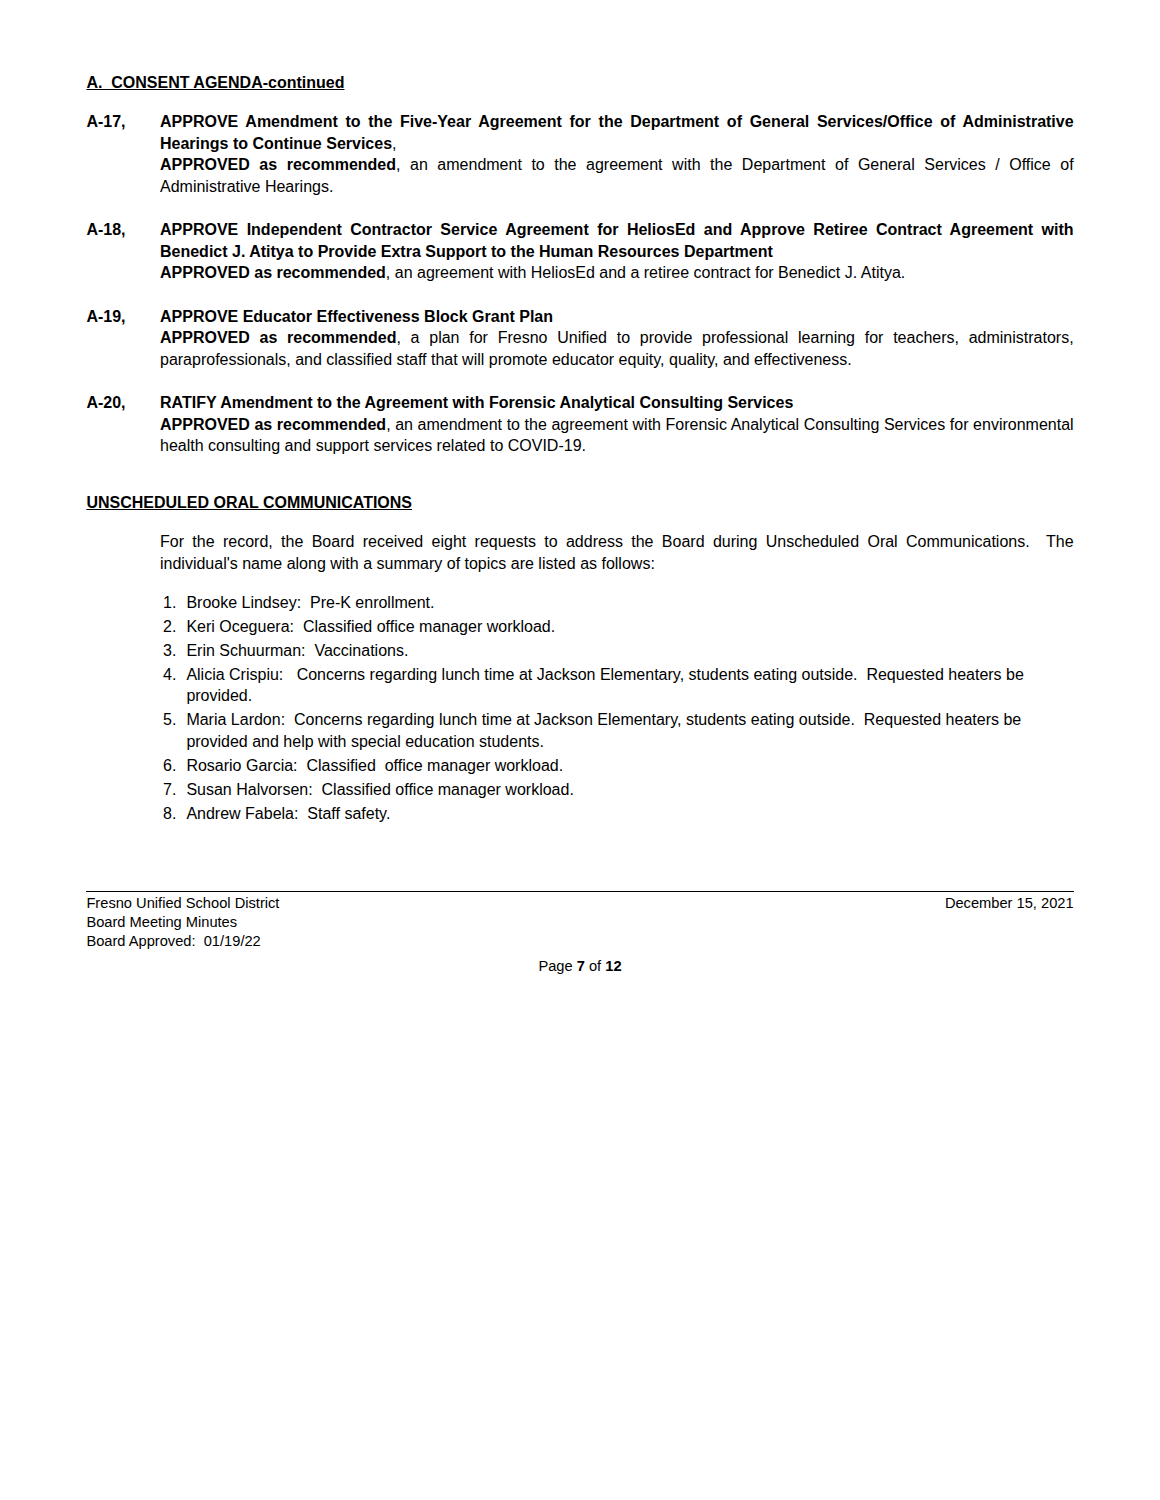A. CONSENT AGENDA-continued
A-17,
APPROVE Amendment to the Five-Year Agreement for the Department of General Services/Office of Administrative Hearings to Continue Services,
APPROVED as recommended, an amendment to the agreement with the Department of General Services / Office of Administrative Hearings.
A-18,
APPROVE Independent Contractor Service Agreement for HeliosEd and Approve Retiree Contract Agreement with Benedict J. Atitya to Provide Extra Support to the Human Resources Department
APPROVED as recommended, an agreement with HeliosEd and a retiree contract for Benedict J. Atitya.
A-19,
APPROVE Educator Effectiveness Block Grant Plan
APPROVED as recommended, a plan for Fresno Unified to provide professional learning for teachers, administrators, paraprofessionals, and classified staff that will promote educator equity, quality, and effectiveness.
A-20,
RATIFY Amendment to the Agreement with Forensic Analytical Consulting Services
APPROVED as recommended, an amendment to the agreement with Forensic Analytical Consulting Services for environmental health consulting and support services related to COVID-19.
UNSCHEDULED ORAL COMMUNICATIONS
For the record, the Board received eight requests to address the Board during Unscheduled Oral Communications. The individual's name along with a summary of topics are listed as follows:
Brooke Lindsey: Pre-K enrollment.
Keri Oceguera: Classified office manager workload.
Erin Schuurman: Vaccinations.
Alicia Crispiu: Concerns regarding lunch time at Jackson Elementary, students eating outside. Requested heaters be provided.
Maria Lardon: Concerns regarding lunch time at Jackson Elementary, students eating outside. Requested heaters be provided and help with special education students.
Rosario Garcia: Classified office manager workload.
Susan Halvorsen: Classified office manager workload.
Andrew Fabela: Staff safety.
Fresno Unified School District
December 15, 2021
Board Meeting Minutes
Board Approved: 01/19/22
Page 7 of 12